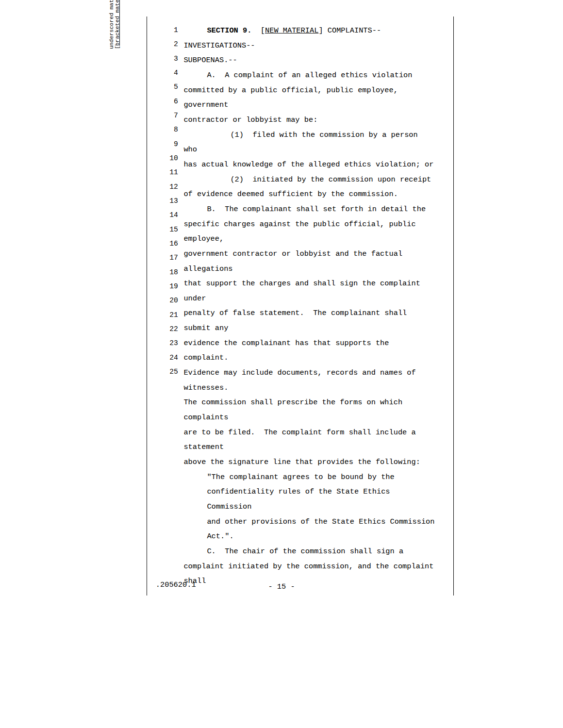underscored material = new
[bracketed material] = delete
1
2
3
4
5
6
7
8
9
10
11
12
13
14
15
16
17
18
19
20
21
22
23
24
25
SECTION 9. [NEW MATERIAL] COMPLAINTS--INVESTIGATIONS--
SUBPOENAS.--
A. A complaint of an alleged ethics violation
committed by a public official, public employee, government
contractor or lobbyist may be:
(1) filed with the commission by a person who
has actual knowledge of the alleged ethics violation; or
(2) initiated by the commission upon receipt
of evidence deemed sufficient by the commission.
B. The complainant shall set forth in detail the
specific charges against the public official, public employee,
government contractor or lobbyist and the factual allegations
that support the charges and shall sign the complaint under
penalty of false statement. The complainant shall submit any
evidence the complainant has that supports the complaint.
Evidence may include documents, records and names of witnesses.
The commission shall prescribe the forms on which complaints
are to be filed. The complaint form shall include a statement
above the signature line that provides the following:
"The complainant agrees to be bound by the
confidentiality rules of the State Ethics Commission
and other provisions of the State Ethics Commission
Act.".
C. The chair of the commission shall sign a
complaint initiated by the commission, and the complaint shall
.205620.1
- 15 -